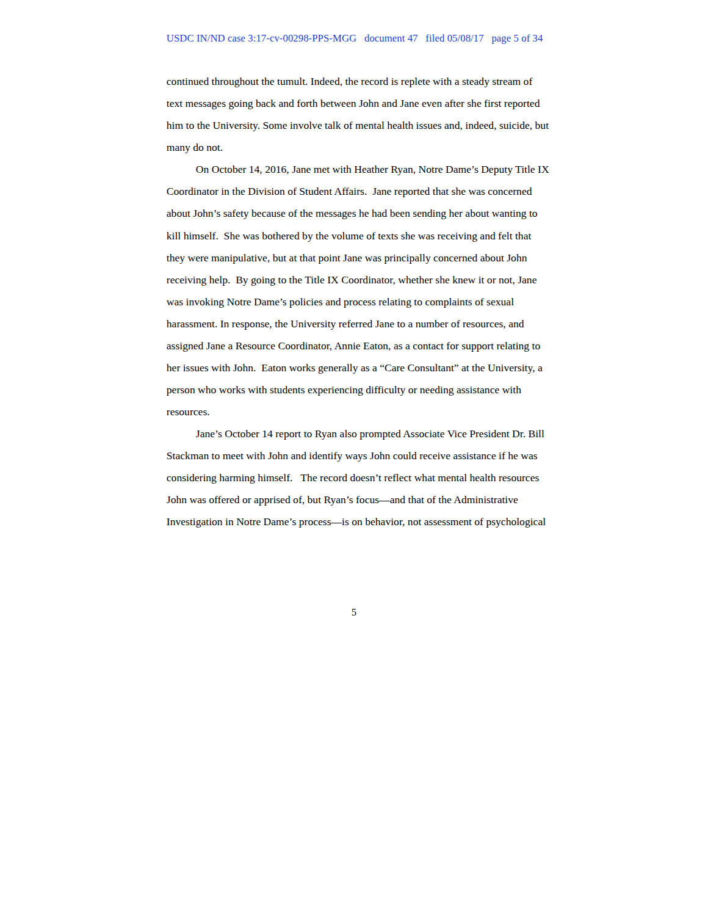USDC IN/ND case 3:17-cv-00298-PPS-MGG document 47 filed 05/08/17 page 5 of 34
continued throughout the tumult. Indeed, the record is replete with a steady stream of text messages going back and forth between John and Jane even after she first reported him to the University. Some involve talk of mental health issues and, indeed, suicide, but many do not.
On October 14, 2016, Jane met with Heather Ryan, Notre Dame’s Deputy Title IX Coordinator in the Division of Student Affairs. Jane reported that she was concerned about John’s safety because of the messages he had been sending her about wanting to kill himself. She was bothered by the volume of texts she was receiving and felt that they were manipulative, but at that point Jane was principally concerned about John receiving help. By going to the Title IX Coordinator, whether she knew it or not, Jane was invoking Notre Dame’s policies and process relating to complaints of sexual harassment. In response, the University referred Jane to a number of resources, and assigned Jane a Resource Coordinator, Annie Eaton, as a contact for support relating to her issues with John. Eaton works generally as a “Care Consultant” at the University, a person who works with students experiencing difficulty or needing assistance with resources.
Jane’s October 14 report to Ryan also prompted Associate Vice President Dr. Bill Stackman to meet with John and identify ways John could receive assistance if he was considering harming himself. The record doesn’t reflect what mental health resources John was offered or apprised of, but Ryan’s focus—and that of the Administrative Investigation in Notre Dame’s process—is on behavior, not assessment of psychological
5